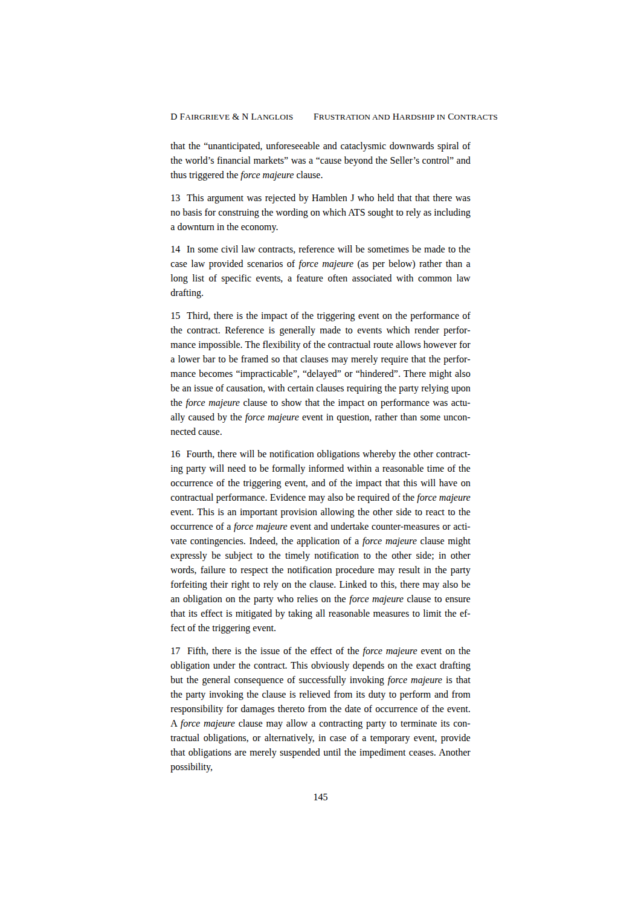D FAIRGRIEVE & N LANGLOIS FRUSTRATION AND HARDSHIP IN CONTRACTS
that the “unanticipated, unforeseeable and cataclysmic downwards spiral of the world’s financial markets” was a “cause beyond the Seller’s control” and thus triggered the force majeure clause.
13 This argument was rejected by Hamblen J who held that that there was no basis for construing the wording on which ATS sought to rely as including a downturn in the economy.
14 In some civil law contracts, reference will be sometimes be made to the case law provided scenarios of force majeure (as per below) rather than a long list of specific events, a feature often associated with common law drafting.
15 Third, there is the impact of the triggering event on the performance of the contract. Reference is generally made to events which render performance impossible. The flexibility of the contractual route allows however for a lower bar to be framed so that clauses may merely require that the performance becomes “impracticable”, “delayed” or “hindered”. There might also be an issue of causation, with certain clauses requiring the party relying upon the force majeure clause to show that the impact on performance was actually caused by the force majeure event in question, rather than some unconnected cause.
16 Fourth, there will be notification obligations whereby the other contracting party will need to be formally informed within a reasonable time of the occurrence of the triggering event, and of the impact that this will have on contractual performance. Evidence may also be required of the force majeure event. This is an important provision allowing the other side to react to the occurrence of a force majeure event and undertake counter-measures or activate contingencies. Indeed, the application of a force majeure clause might expressly be subject to the timely notification to the other side; in other words, failure to respect the notification procedure may result in the party forfeiting their right to rely on the clause. Linked to this, there may also be an obligation on the party who relies on the force majeure clause to ensure that its effect is mitigated by taking all reasonable measures to limit the effect of the triggering event.
17 Fifth, there is the issue of the effect of the force majeure event on the obligation under the contract. This obviously depends on the exact drafting but the general consequence of successfully invoking force majeure is that the party invoking the clause is relieved from its duty to perform and from responsibility for damages thereto from the date of occurrence of the event. A force majeure clause may allow a contracting party to terminate its contractual obligations, or alternatively, in case of a temporary event, provide that obligations are merely suspended until the impediment ceases. Another possibility,
145